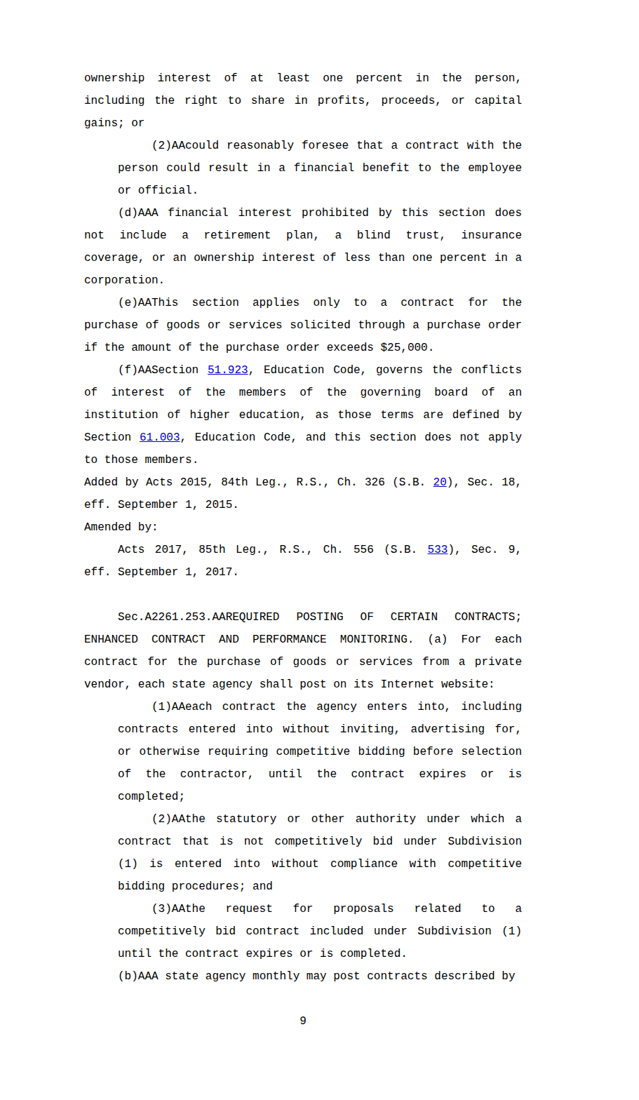ownership interest of at least one percent in the person, including the right to share in profits, proceeds, or capital gains; or
(2)AAcould reasonably foresee that a contract with the person could result in a financial benefit to the employee or official.
(d)AAA financial interest prohibited by this section does not include a retirement plan, a blind trust, insurance coverage, or an ownership interest of less than one percent in a corporation.
(e)AAThis section applies only to a contract for the purchase of goods or services solicited through a purchase order if the amount of the purchase order exceeds $25,000.
(f)AASection 51.923, Education Code, governs the conflicts of interest of the members of the governing board of an institution of higher education, as those terms are defined by Section 61.003, Education Code, and this section does not apply to those members.
Added by Acts 2015, 84th Leg., R.S., Ch. 326 (S.B. 20), Sec. 18, eff. September 1, 2015.
Amended by:
Acts 2017, 85th Leg., R.S., Ch. 556 (S.B. 533), Sec. 9, eff. September 1, 2017.
Sec.A2261.253.AAREQUIRED POSTING OF CERTAIN CONTRACTS; ENHANCED CONTRACT AND PERFORMANCE MONITORING. (a) For each contract for the purchase of goods or services from a private vendor, each state agency shall post on its Internet website:
(1)AAeach contract the agency enters into, including contracts entered into without inviting, advertising for, or otherwise requiring competitive bidding before selection of the contractor, until the contract expires or is completed;
(2)AAthe statutory or other authority under which a contract that is not competitively bid under Subdivision (1) is entered into without compliance with competitive bidding procedures; and
(3)AAthe request for proposals related to a competitively bid contract included under Subdivision (1) until the contract expires or is completed.
(b)AAA state agency monthly may post contracts described by
9